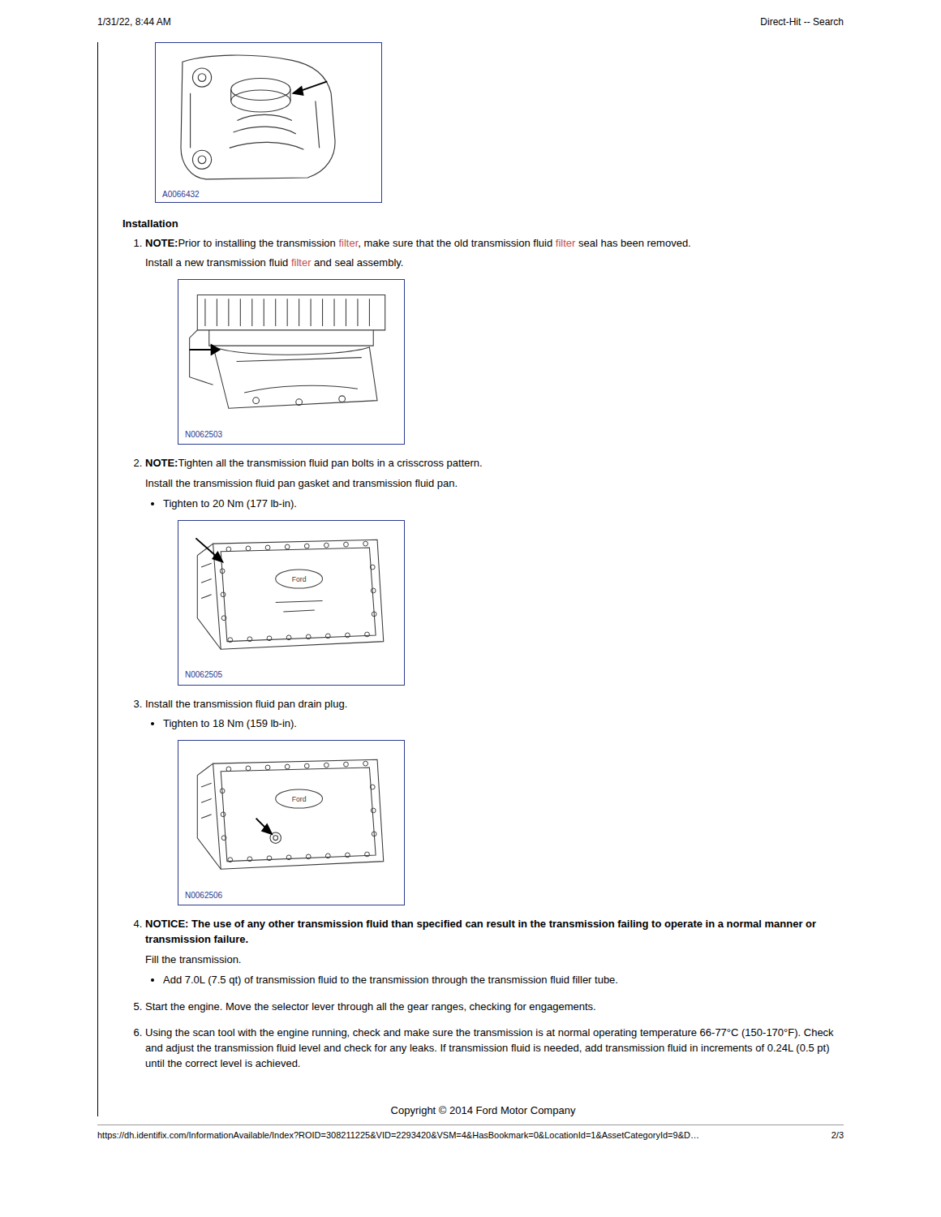1/31/22, 8:44 AM
Direct-Hit -- Search
A0066432
Installation
NOTE: Prior to installing the transmission filter, make sure that the old transmission fluid filter seal has been removed.
Install a new transmission fluid filter and seal assembly.
N0062503
NOTE: Tighten all the transmission fluid pan bolts in a crisscross pattern.
Install the transmission fluid pan gasket and transmission fluid pan.
Tighten to 20 Nm (177 lb-in).
Ford
N0062505
Install the transmission fluid pan drain plug.
Tighten to 18 Nm (159 lb-in).
Ford
N0062506
NOTICE: The use of any other transmission fluid than specified can result in the transmission failing to operate in a normal manner or transmission failure.
Fill the transmission.
Add 7.0L (7.5 qt) of transmission fluid to the transmission through the transmission fluid filler tube.
Start the engine. Move the selector lever through all the gear ranges, checking for engagements.
Using the scan tool with the engine running, check and make sure the transmission is at normal operating temperature 66-77°C (150-170°F). Check and adjust the transmission fluid level and check for any leaks. If transmission fluid is needed, add transmission fluid in increments of 0.24L (0.5 pt) until the correct level is achieved.
Copyright © 2014 Ford Motor Company
https://dh.identifix.com/InformationAvailable/Index?ROID=308211225&VID=2293420&VSM=4&HasBookmark=0&LocationId=1&AssetCategoryId=9&D…
2/3